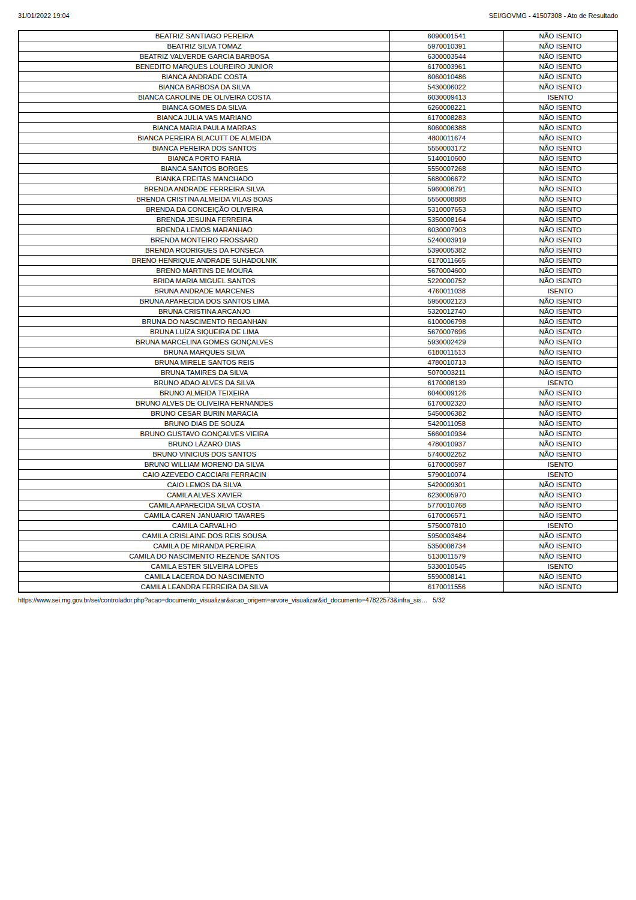31/01/2022 19:04 SEI/GOVMG - 41507308 - Ato de Resultado
| BEATRIZ SANTIAGO PEREIRA | 6090001541 | NÃO ISENTO |
| BEATRIZ SILVA TOMAZ | 5970010391 | NÃO ISENTO |
| BEATRIZ VALVERDE GARCIA BARBOSA | 6300003544 | NÃO ISENTO |
| BENEDITO MARQUES LOUREIRO JUNIOR | 6170003961 | NÃO ISENTO |
| BIANCA ANDRADE COSTA | 6060010486 | NÃO ISENTO |
| BIANCA BARBOSA DA SILVA | 5430006022 | NÃO ISENTO |
| BIANCA CAROLINE DE OLIVEIRA COSTA | 6030009413 | ISENTO |
| BIANCA GOMES DA SILVA | 6260008221 | NÃO ISENTO |
| BIANCA JULIA VAS MARIANO | 6170008283 | NÃO ISENTO |
| BIANCA MARIA PAULA MARRAS | 6060006388 | NÃO ISENTO |
| BIANCA PEREIRA BLACUTT DE ALMEIDA | 4800011674 | NÃO ISENTO |
| BIANCA PEREIRA DOS SANTOS | 5550003172 | NÃO ISENTO |
| BIANCA PORTO FARIA | 5140010600 | NÃO ISENTO |
| BIANCA SANTOS BORGES | 5550007268 | NÃO ISENTO |
| BIANKA FREITAS MANCHADO | 5680006672 | NÃO ISENTO |
| BRENDA ANDRADE FERREIRA SILVA | 5960008791 | NÃO ISENTO |
| BRENDA CRISTINA ALMEIDA VILAS BOAS | 5550008888 | NÃO ISENTO |
| BRENDA DA CONCEIÇÃO OLIVEIRA | 5310007653 | NÃO ISENTO |
| BRENDA JESUINA FERREIRA | 5350008164 | NÃO ISENTO |
| BRENDA LEMOS MARANHAO | 6030007903 | NÃO ISENTO |
| BRENDA MONTEIRO FROSSARD | 5240003919 | NÃO ISENTO |
| BRENDA RODRIGUES DA FONSECA | 5390005382 | NÃO ISENTO |
| BRENO HENRIQUE ANDRADE SUHADOLNIK | 6170011665 | NÃO ISENTO |
| BRENO MARTINS DE MOURA | 5670004600 | NÃO ISENTO |
| BRIDA MARIA MIGUEL SANTOS | 5220000752 | NÃO ISENTO |
| BRUNA ANDRADE MARCENES | 4760011038 | ISENTO |
| BRUNA APARECIDA DOS SANTOS LIMA | 5950002123 | NÃO ISENTO |
| BRUNA CRISTINA ARCANJO | 5320012740 | NÃO ISENTO |
| BRUNA DO NASCIMENTO REGANHAN | 6100006798 | NÃO ISENTO |
| BRUNA LUÍZA SIQUEIRA DE LIMA | 5670007696 | NÃO ISENTO |
| BRUNA MARCELINA GOMES GONÇALVES | 5930002429 | NÃO ISENTO |
| BRUNA MARQUES SILVA | 6180011513 | NÃO ISENTO |
| BRUNA MIRELE SANTOS REIS | 4780010713 | NÃO ISENTO |
| BRUNA TAMIRES DA SILVA | 5070003211 | NÃO ISENTO |
| BRUNO ADAO ALVES DA SILVA | 6170008139 | ISENTO |
| BRUNO ALMEIDA TEIXEIRA | 6040009126 | NÃO ISENTO |
| BRUNO ALVES DE OLIVEIRA FERNANDES | 6170002320 | NÃO ISENTO |
| BRUNO CESAR BURIN MARACIA | 5450006382 | NÃO ISENTO |
| BRUNO DIAS DE SOUZA | 5420011058 | NÃO ISENTO |
| BRUNO GUSTAVO GONÇALVES VIEIRA | 5660010934 | NÃO ISENTO |
| BRUNO LÁZARO DIAS | 4780010937 | NÃO ISENTO |
| BRUNO VINICIUS DOS SANTOS | 5740002252 | NÃO ISENTO |
| BRUNO WILLIAM MORENO DA SILVA | 6170000597 | ISENTO |
| CAIO AZEVEDO CACCIARI FERRACIN | 5790010074 | ISENTO |
| CAIO LEMOS DA SILVA | 5420009301 | NÃO ISENTO |
| CAMILA ALVES XAVIER | 6230005970 | NÃO ISENTO |
| CAMILA APARECIDA SILVA COSTA | 5770010768 | NÃO ISENTO |
| CAMILA CAREN JANUARIO TAVARES | 6170006571 | NÃO ISENTO |
| CAMILA CARVALHO | 5750007810 | ISENTO |
| CAMILA CRISLAINE DOS REIS SOUSA | 5950003484 | NÃO ISENTO |
| CAMILA DE MIRANDA PEREIRA | 5350008734 | NÃO ISENTO |
| CAMILA DO NASCIMENTO REZENDE SANTOS | 5130011579 | NÃO ISENTO |
| CAMILA ESTER SILVEIRA LOPES | 5330010545 | ISENTO |
| CAMILA LACERDA DO NASCIMENTO | 5590008141 | NÃO ISENTO |
| CAMILA LEANDRA FERREIRA DA SILVA | 6170011556 | NÃO ISENTO |
https://www.sei.mg.gov.br/sei/controlador.php?acao=documento_visualizar&acao_origem=arvore_visualizar&id_documento=47822573&infra_sis… 5/32